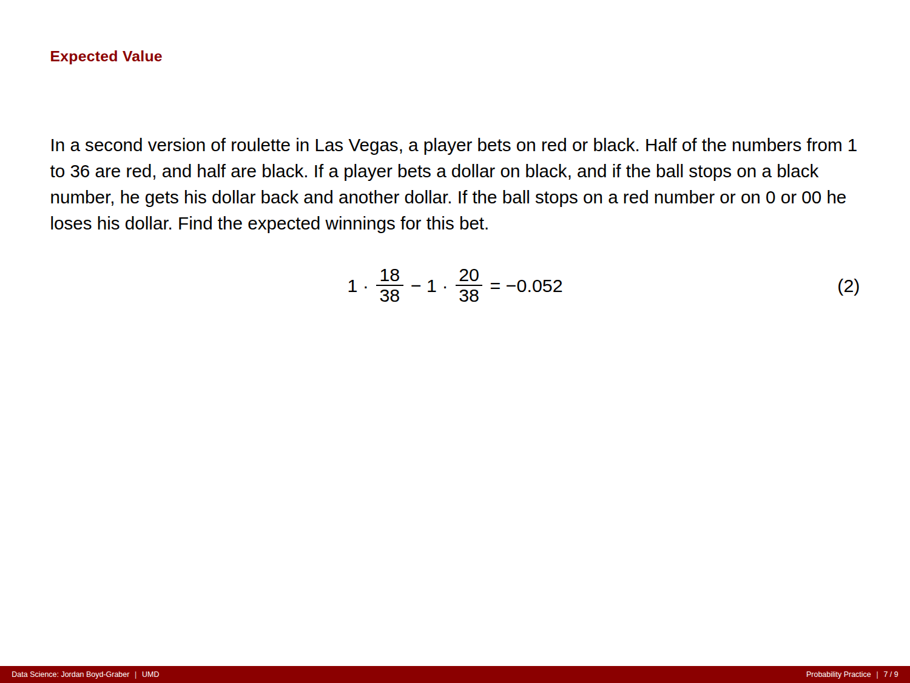Expected Value
In a second version of roulette in Las Vegas, a player bets on red or black. Half of the numbers from 1 to 36 are red, and half are black. If a player bets a dollar on black, and if the ball stops on a black number, he gets his dollar back and another dollar. If the ball stops on a red number or on 0 or 00 he loses his dollar. Find the expected winnings for this bet.
1 · 1838 − 1 · 2038 = −0.052 (2)
Data Science: Jordan Boyd-Graber|UMD
Probability Practice|7 / 9